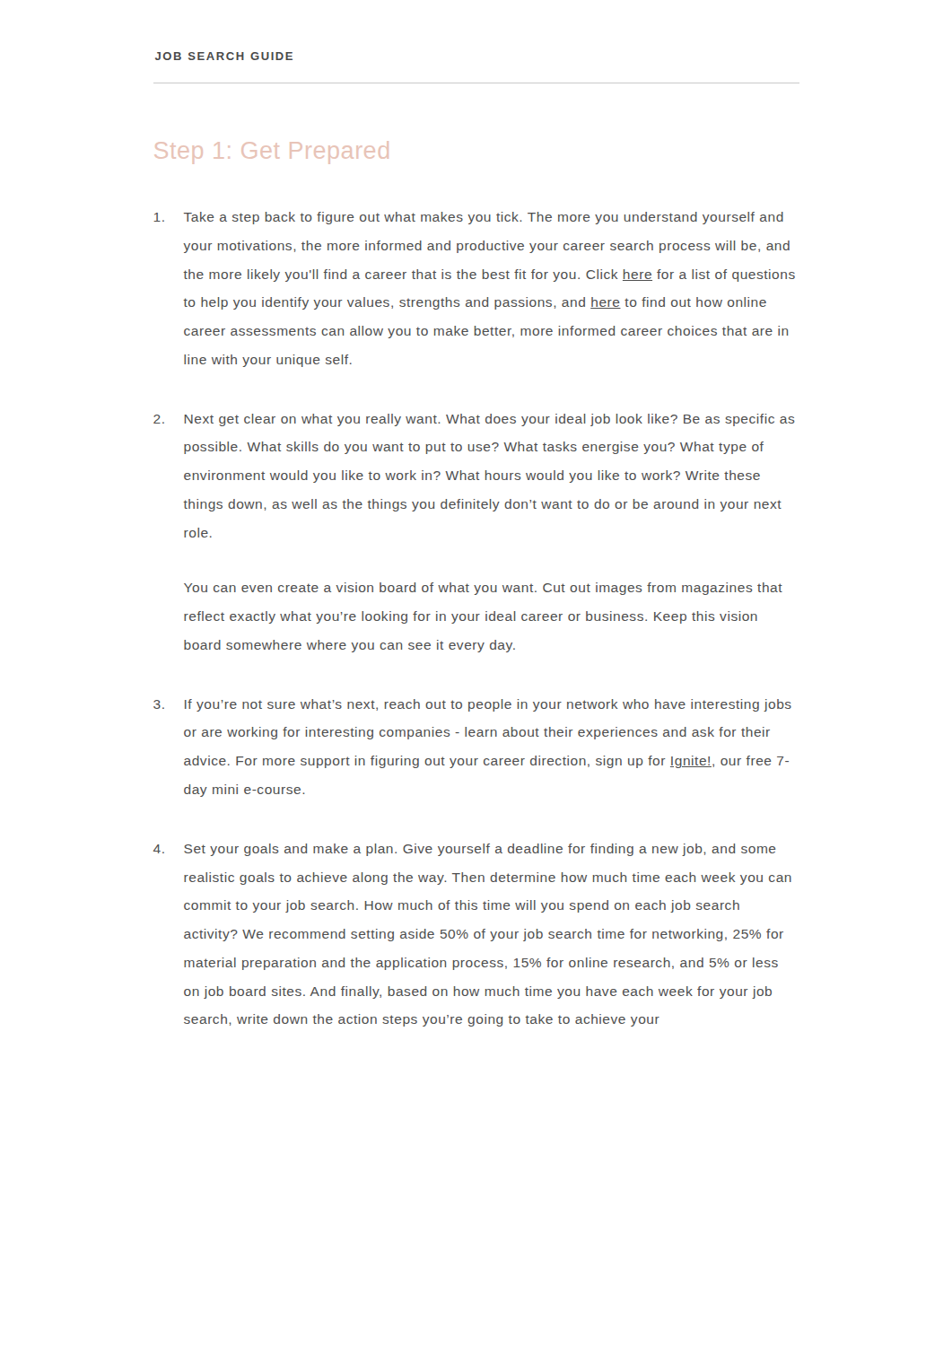Job Search Guide
Step 1: Get Prepared
Take a step back to figure out what makes you tick. The more you understand yourself and your motivations, the more informed and productive your career search process will be, and the more likely you'll find a career that is the best fit for you. Click here for a list of questions to help you identify your values, strengths and passions, and here to find out how online career assessments can allow you to make better, more informed career choices that are in line with your unique self.
Next get clear on what you really want. What does your ideal job look like? Be as specific as possible. What skills do you want to put to use? What tasks energise you? What type of environment would you like to work in? What hours would you like to work? Write these things down, as well as the things you definitely don’t want to do or be around in your next role.
You can even create a vision board of what you want. Cut out images from magazines that reflect exactly what you’re looking for in your ideal career or business. Keep this vision board somewhere where you can see it every day.
If you’re not sure what’s next, reach out to people in your network who have interesting jobs or are working for interesting companies - learn about their experiences and ask for their advice. For more support in figuring out your career direction, sign up for Ignite!, our free 7-day mini e-course.
Set your goals and make a plan. Give yourself a deadline for finding a new job, and some realistic goals to achieve along the way. Then determine how much time each week you can commit to your job search. How much of this time will you spend on each job search activity? We recommend setting aside 50% of your job search time for networking, 25% for material preparation and the application process, 15% for online research, and 5% or less on job board sites. And finally, based on how much time you have each week for your job search, write down the action steps you’re going to take to achieve your